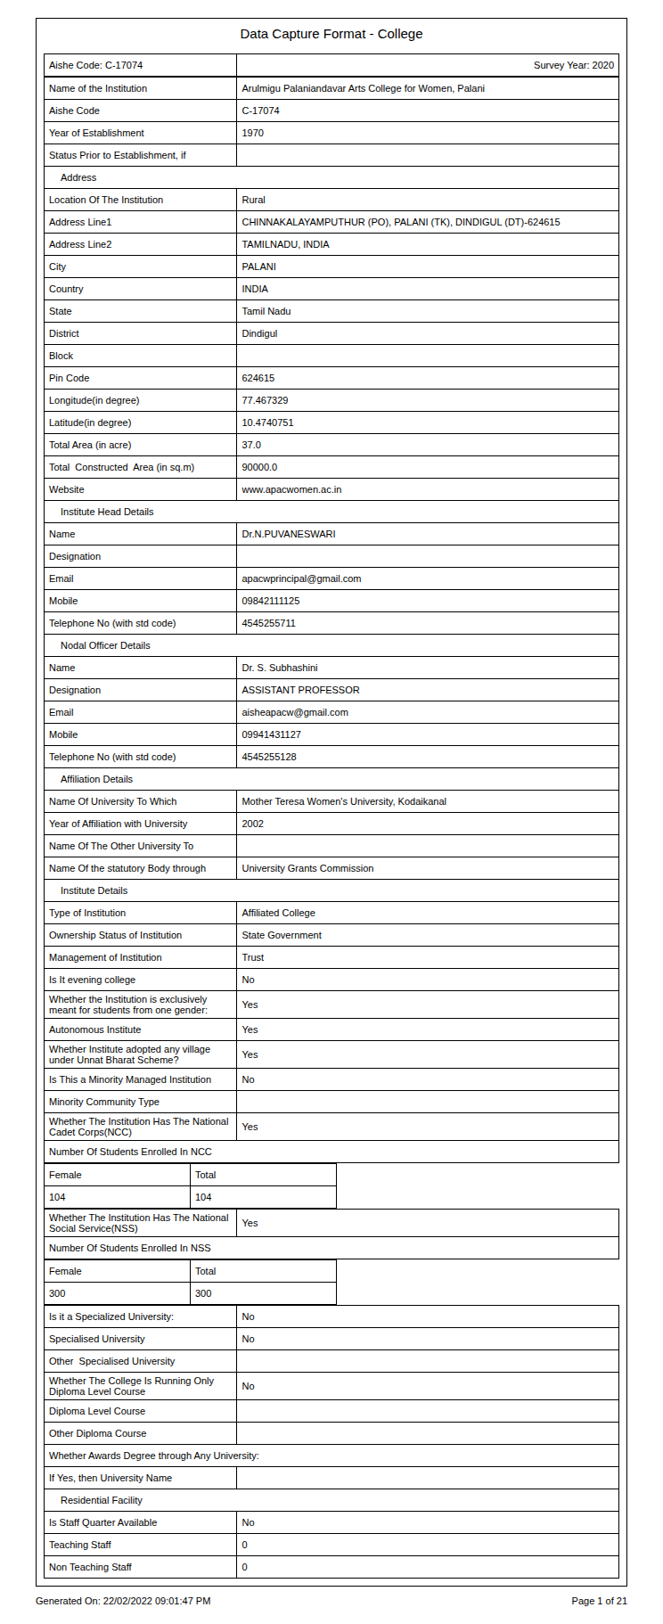Data Capture Format - College
| Aishe Code: C-17074 | Survey Year: 2020 |
| Name of the Institution | Arulmigu Palaniandavar Arts College for Women, Palani |
| Aishe Code | C-17074 |
| Year of Establishment | 1970 |
| Status Prior to Establishment, if | |
| Address |
| Location Of The Institution | Rural |
| Address Line1 | CHINNAKALAYAMPUTHUR (PO), PALANI (TK), DINDIGUL (DT)-624615 |
| Address Line2 | TAMILNADU, INDIA |
| City | PALANI |
| Country | INDIA |
| State | Tamil Nadu |
| District | Dindigul |
| Block | |
| Pin Code | 624615 |
| Longitude(in degree) | 77.467329 |
| Latitude(in degree) | 10.4740751 |
| Total Area (in acre) | 37.0 |
| Total Constructed Area (in sq.m) | 90000.0 |
| Website | www.apacwomen.ac.in |
| Institute Head Details |
| Name | Dr.N.PUVANESWARI |
| Designation | |
| Email | apacwprincipal@gmail.com |
| Mobile | 09842111125 |
| Telephone No (with std code) | 4545255711 |
| Nodal Officer Details |
| Name | Dr. S. Subhashini |
| Designation | ASSISTANT PROFESSOR |
| Email | aisheapacw@gmail.com |
| Mobile | 09941431127 |
| Telephone No (with std code) | 4545255128 |
| Affiliation Details |
| Name Of University To Which | Mother Teresa Women's University, Kodaikanal |
| Year of Affiliation with University | 2002 |
| Name Of The Other University To | |
| Name Of the statutory Body through | University Grants Commission |
| Institute Details |
| Type of Institution | Affiliated College |
| Ownership Status of Institution | State Government |
| Management of Institution | Trust |
| Is It evening college | No |
| Whether the Institution is exclusively meant for students from one gender: | Yes |
| Autonomous Institute | Yes |
| Whether Institute adopted any village under Unnat Bharat Scheme? | Yes |
| Is This a Minority Managed Institution | No |
| Minority Community Type | |
| Whether The Institution Has The National Cadet Corps(NCC) | Yes |
| Number Of Students Enrolled In NCC |
| Female | Total | |
| 104 | 104 | |
| Whether The Institution Has The National Social Service(NSS) | Yes |
| Number Of Students Enrolled In NSS |
| Female | Total | |
| 300 | 300 | |
| Is it a Specialized University: | No |
| Specialised University | No |
| Other Specialised University | |
| Whether The College Is Running Only Diploma Level Course | No |
| Diploma Level Course | |
| Other Diploma Course | |
| Whether Awards Degree through Any University: |
| If Yes, then University Name | |
| Residential Facility |
| Is Staff Quarter Available | No |
| Teaching Staff | 0 |
| Non Teaching Staff | 0 |
Generated On: 22/02/2022 09:01:47 PM Page 1 of 21